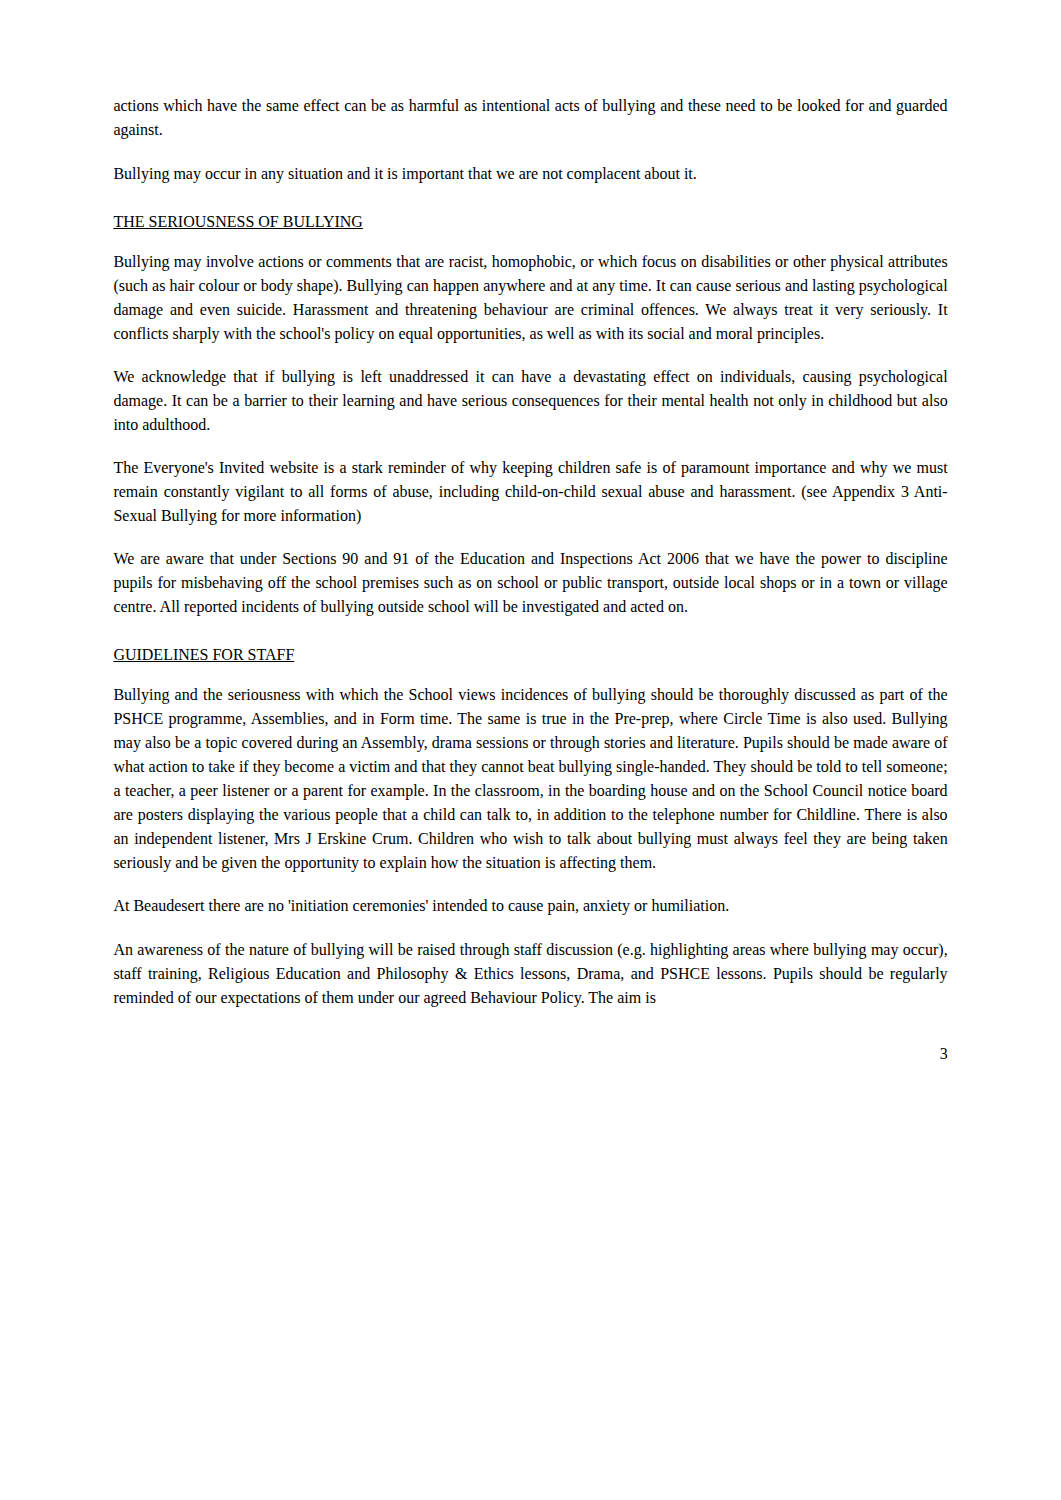actions which have the same effect can be as harmful as intentional acts of bullying and these need to be looked for and guarded against.
Bullying may occur in any situation and it is important that we are not complacent about it.
THE SERIOUSNESS OF BULLYING
Bullying may involve actions or comments that are racist, homophobic, or which focus on disabilities or other physical attributes (such as hair colour or body shape). Bullying can happen anywhere and at any time. It can cause serious and lasting psychological damage and even suicide. Harassment and threatening behaviour are criminal offences. We always treat it very seriously. It conflicts sharply with the school's policy on equal opportunities, as well as with its social and moral principles.
We acknowledge that if bullying is left unaddressed it can have a devastating effect on individuals, causing psychological damage. It can be a barrier to their learning and have serious consequences for their mental health not only in childhood but also into adulthood.
The Everyone's Invited website is a stark reminder of why keeping children safe is of paramount importance and why we must remain constantly vigilant to all forms of abuse, including child-on-child sexual abuse and harassment. (see Appendix 3 Anti-Sexual Bullying for more information)
We are aware that under Sections 90 and 91 of the Education and Inspections Act 2006 that we have the power to discipline pupils for misbehaving off the school premises such as on school or public transport, outside local shops or in a town or village centre. All reported incidents of bullying outside school will be investigated and acted on.
GUIDELINES FOR STAFF
Bullying and the seriousness with which the School views incidences of bullying should be thoroughly discussed as part of the PSHCE programme, Assemblies, and in Form time. The same is true in the Pre-prep, where Circle Time is also used. Bullying may also be a topic covered during an Assembly, drama sessions or through stories and literature. Pupils should be made aware of what action to take if they become a victim and that they cannot beat bullying single-handed. They should be told to tell someone; a teacher, a peer listener or a parent for example. In the classroom, in the boarding house and on the School Council notice board are posters displaying the various people that a child can talk to, in addition to the telephone number for Childline. There is also an independent listener, Mrs J Erskine Crum. Children who wish to talk about bullying must always feel they are being taken seriously and be given the opportunity to explain how the situation is affecting them.
At Beaudesert there are no 'initiation ceremonies' intended to cause pain, anxiety or humiliation.
An awareness of the nature of bullying will be raised through staff discussion (e.g. highlighting areas where bullying may occur), staff training, Religious Education and Philosophy & Ethics lessons, Drama, and PSHCE lessons. Pupils should be regularly reminded of our expectations of them under our agreed Behaviour Policy. The aim is
3